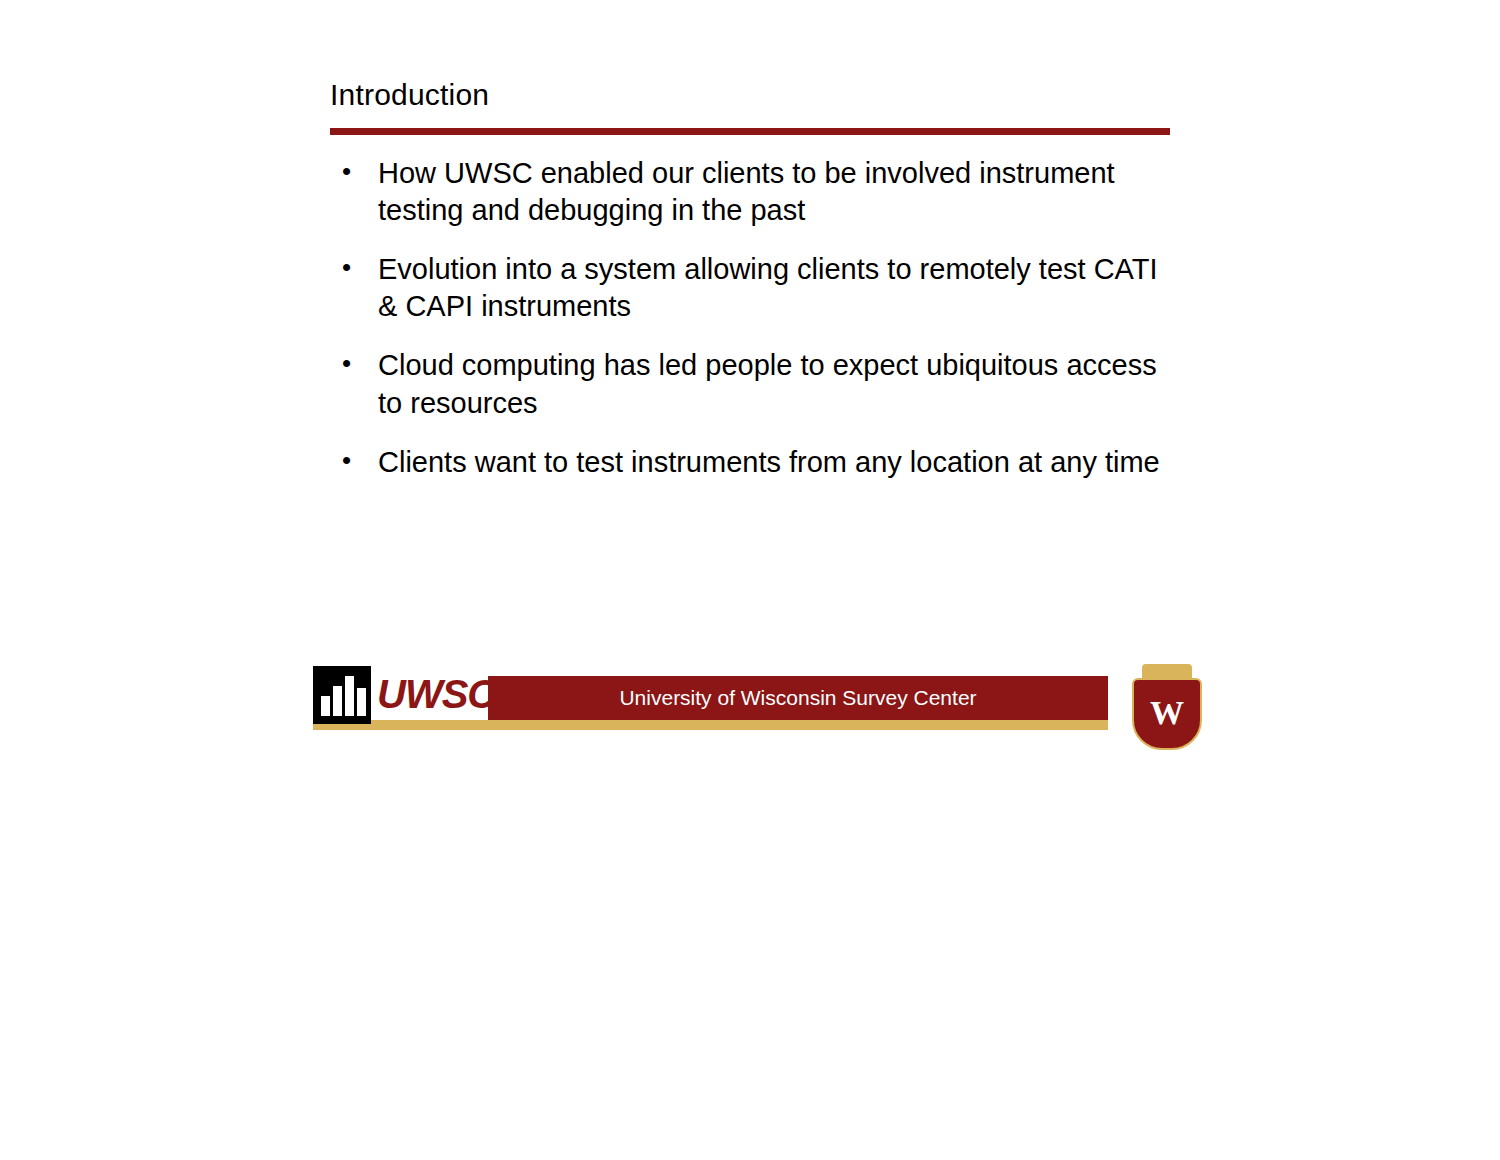Introduction
How UWSC enabled our clients to be involved instrument testing and debugging in the past
Evolution into a system allowing clients to remotely test CATI & CAPI instruments
Cloud computing has led people to expect ubiquitous access to resources
Clients want to test instruments from any location at any time
University of Wisconsin Survey Center
UWSC
W